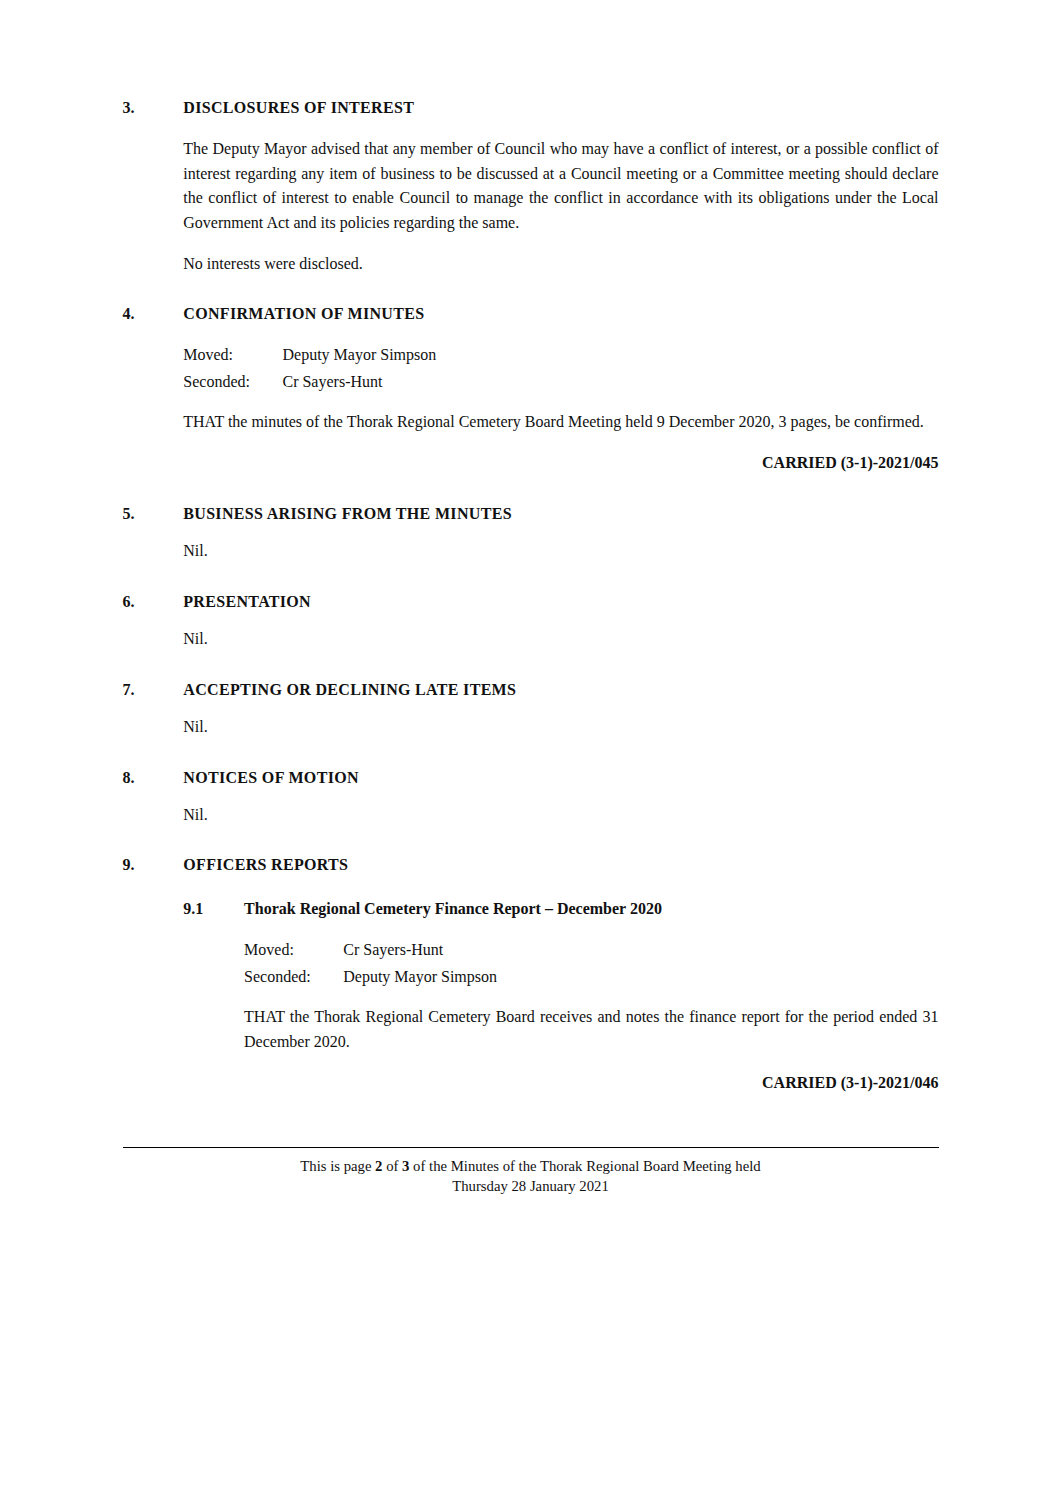3.
Disclosures of Interest
The Deputy Mayor advised that any member of Council who may have a conflict of interest, or a possible conflict of interest regarding any item of business to be discussed at a Council meeting or a Committee meeting should declare the conflict of interest to enable Council to manage the conflict in accordance with its obligations under the Local Government Act and its policies regarding the same.
No interests were disclosed.
4.
Confirmation of Minutes
Moved: Deputy Mayor Simpson Seconded: Cr Sayers-Hunt
THAT the minutes of the Thorak Regional Cemetery Board Meeting held 9 December 2020, 3 pages, be confirmed.
CARRIED (3-1)-2021/045
5.
Business Arising from the Minutes
Nil.
6.
Presentation
Nil.
7.
Accepting or Declining Late Items
Nil.
8.
Notices of Motion
Nil.
9.
Officers Reports
9.1
Thorak Regional Cemetery Finance Report – December 2020
Moved: Cr Sayers-Hunt Seconded: Deputy Mayor Simpson
THAT the Thorak Regional Cemetery Board receives and notes the finance report for the period ended 31 December 2020.
CARRIED (3-1)-2021/046
This is page 2 of 3 of the Minutes of the Thorak Regional Board Meeting held
Thursday 28 January 2021